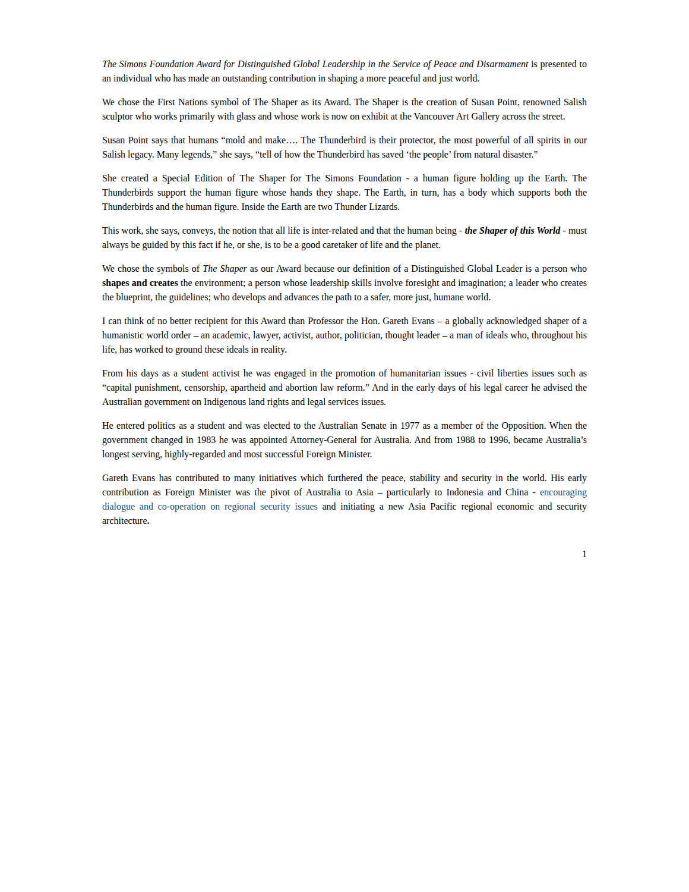The Simons Foundation Award for Distinguished Global Leadership in the Service of Peace and Disarmament is presented to an individual who has made an outstanding contribution in shaping a more peaceful and just world.
We chose the First Nations symbol of The Shaper as its Award. The Shaper is the creation of Susan Point, renowned Salish sculptor who works primarily with glass and whose work is now on exhibit at the Vancouver Art Gallery across the street.
Susan Point says that humans “mold and make…. The Thunderbird is their protector, the most powerful of all spirits in our Salish legacy. Many legends,” she says, “tell of how the Thunderbird has saved ‘the people’ from natural disaster.”
She created a Special Edition of The Shaper for The Simons Foundation - a human figure holding up the Earth. The Thunderbirds support the human figure whose hands they shape. The Earth, in turn, has a body which supports both the Thunderbirds and the human figure. Inside the Earth are two Thunder Lizards.
This work, she says, conveys, the notion that all life is inter-related and that the human being - the Shaper of this World - must always be guided by this fact if he, or she, is to be a good caretaker of life and the planet.
We chose the symbols of The Shaper as our Award because our definition of a Distinguished Global Leader is a person who shapes and creates the environment; a person whose leadership skills involve foresight and imagination; a leader who creates the blueprint, the guidelines; who develops and advances the path to a safer, more just, humane world.
I can think of no better recipient for this Award than Professor the Hon. Gareth Evans – a globally acknowledged shaper of a humanistic world order – an academic, lawyer, activist, author, politician, thought leader – a man of ideals who, throughout his life, has worked to ground these ideals in reality.
From his days as a student activist he was engaged in the promotion of humanitarian issues - civil liberties issues such as “capital punishment, censorship, apartheid and abortion law reform.” And in the early days of his legal career he advised the Australian government on Indigenous land rights and legal services issues.
He entered politics as a student and was elected to the Australian Senate in 1977 as a member of the Opposition. When the government changed in 1983 he was appointed Attorney-General for Australia. And from 1988 to 1996, became Australia’s longest serving, highly-regarded and most successful Foreign Minister.
Gareth Evans has contributed to many initiatives which furthered the peace, stability and security in the world. His early contribution as Foreign Minister was the pivot of Australia to Asia – particularly to Indonesia and China - encouraging dialogue and co-operation on regional security issues and initiating a new Asia Pacific regional economic and security architecture.
1